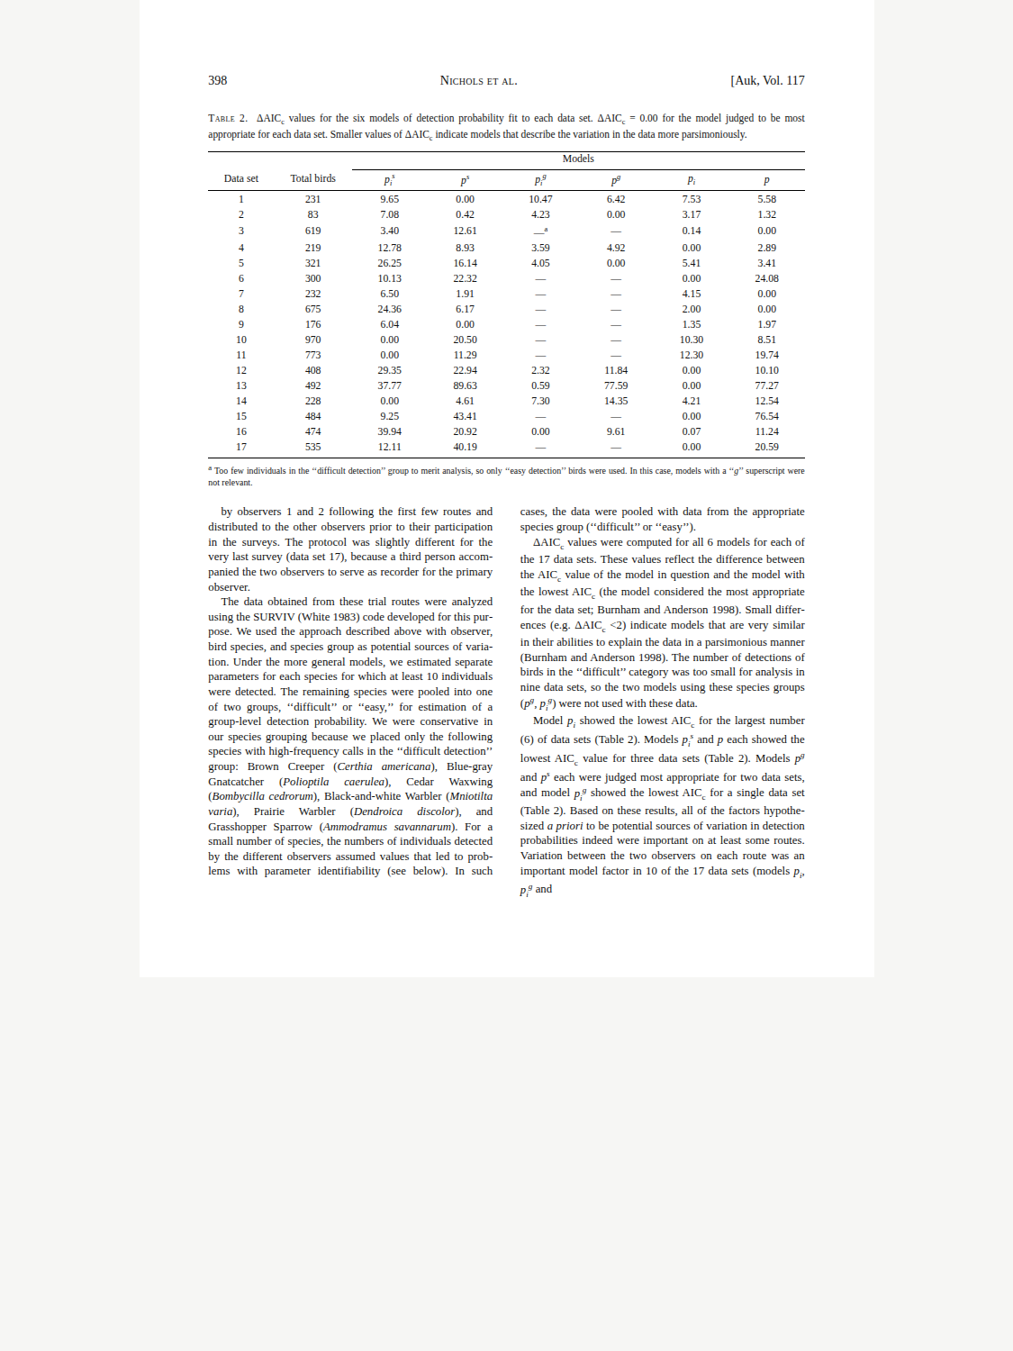398 Nichols et al. [Auk, Vol. 117
Table 2. ΔAICc values for the six models of detection probability fit to each data set. ΔAICc = 0.00 for the model judged to be most appropriate for each data set. Smaller values of ΔAICc indicate models that describe the variation in the data more parsimoniously.
| | | Models |
| --- | --- | --- |
| Data set | Total birds | p i s | p s | p i g | p g | p i | p |
| 1 | 231 | 9.65 | 0.00 | 10.47 | 6.42 | 7.53 | 5.58 |
| 2 | 83 | 7.08 | 0.42 | 4.23 | 0.00 | 3.17 | 1.32 |
| 3 | 619 | 3.40 | 12.61 | — a | — | 0.14 | 0.00 |
| 4 | 219 | 12.78 | 8.93 | 3.59 | 4.92 | 0.00 | 2.89 |
| 5 | 321 | 26.25 | 16.14 | 4.05 | 0.00 | 5.41 | 3.41 |
| 6 | 300 | 10.13 | 22.32 | — | — | 0.00 | 24.08 |
| 7 | 232 | 6.50 | 1.91 | — | — | 4.15 | 0.00 |
| 8 | 675 | 24.36 | 6.17 | — | — | 2.00 | 0.00 |
| 9 | 176 | 6.04 | 0.00 | — | — | 1.35 | 1.97 |
| 10 | 970 | 0.00 | 20.50 | — | — | 10.30 | 8.51 |
| 11 | 773 | 0.00 | 11.29 | — | — | 12.30 | 19.74 |
| 12 | 408 | 29.35 | 22.94 | 2.32 | 11.84 | 0.00 | 10.10 |
| 13 | 492 | 37.77 | 89.63 | 0.59 | 77.59 | 0.00 | 77.27 |
| 14 | 228 | 0.00 | 4.61 | 7.30 | 14.35 | 4.21 | 12.54 |
| 15 | 484 | 9.25 | 43.41 | — | — | 0.00 | 76.54 |
| 16 | 474 | 39.94 | 20.92 | 0.00 | 9.61 | 0.07 | 11.24 |
| 17 | 535 | 12.11 | 40.19 | — | — | 0.00 | 20.59 |
a Too few individuals in the ‘‘difficult detection’’ group to merit analysis, so only ‘‘easy detection’’ birds were used. In this case, models with a ‘‘g’’ superscript were not relevant.
by observers 1 and 2 following the first few routes and distributed to the other observers prior to their participation in the surveys. The protocol was slightly different for the very last survey (data set 17), because a third person accompanied the two observers to serve as recorder for the primary observer.
The data obtained from these trial routes were analyzed using the SURVIV (White 1983) code developed for this purpose. We used the approach described above with observer, bird species, and species group as potential sources of variation. Under the more general models, we estimated separate parameters for each species for which at least 10 individuals were detected. The remaining species were pooled into one of two groups, ‘‘difficult’’ or ‘‘easy,’’ for estimation of a group-level detection probability. We were conservative in our species grouping because we placed only the following species with high-frequency calls in the ‘‘difficult detection’’ group: Brown Creeper (Certhia americana), Blue-gray Gnatcatcher (Polioptila caerulea), Cedar Waxwing (Bombycilla cedrorum), Black-and-white Warbler (Mniotilta varia), Prairie Warbler (Dendroica discolor), and Grasshopper Sparrow (Ammodramus savannarum). For a small number of species, the numbers of individuals detected by the different observers assumed values that led to problems with parameter identifiability (see below). In such cases, the data were pooled with data from the appropriate species group (‘‘difficult’’ or ‘‘easy’’).
ΔAICc values were computed for all 6 models for each of the 17 data sets. These values reflect the difference between the AICc value of the model in question and the model with the lowest AICc (the model considered the most appropriate for the data set; Burnham and Anderson 1998). Small differences (e.g. ΔAICc <2) indicate models that are very similar in their abilities to explain the data in a parsimonious manner (Burnham and Anderson 1998). The number of detections of birds in the ‘‘difficult’’ category was too small for analysis in nine data sets, so the two models using these species groups (pg, pig) were not used with these data.
Model pi showed the lowest AICc for the largest number (6) of data sets (Table 2). Models pis and p each showed the lowest AICc value for three data sets (Table 2). Models pg and ps each were judged most appropriate for two data sets, and model pig showed the lowest AICc for a single data set (Table 2). Based on these results, all of the factors hypothesized a priori to be potential sources of variation in detection probabilities indeed were important on at least some routes. Variation between the two observers on each route was an important model factor in 10 of the 17 data sets (models pi, pig and